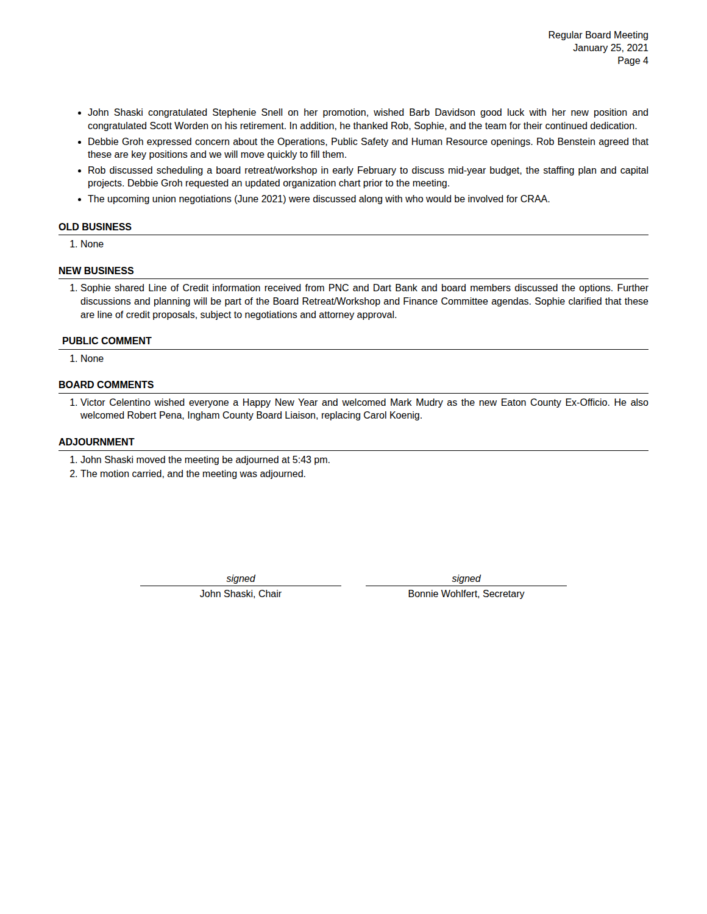Regular Board Meeting
January 25, 2021
Page 4
John Shaski congratulated Stephenie Snell on her promotion, wished Barb Davidson good luck with her new position and congratulated Scott Worden on his retirement. In addition, he thanked Rob, Sophie, and the team for their continued dedication.
Debbie Groh expressed concern about the Operations, Public Safety and Human Resource openings. Rob Benstein agreed that these are key positions and we will move quickly to fill them.
Rob discussed scheduling a board retreat/workshop in early February to discuss mid-year budget, the staffing plan and capital projects. Debbie Groh requested an updated organization chart prior to the meeting.
The upcoming union negotiations (June 2021) were discussed along with who would be involved for CRAA.
Old Business
None
New Business
Sophie shared Line of Credit information received from PNC and Dart Bank and board members discussed the options. Further discussions and planning will be part of the Board Retreat/Workshop and Finance Committee agendas. Sophie clarified that these are line of credit proposals, subject to negotiations and attorney approval.
Public Comment
None
Board Comments
Victor Celentino wished everyone a Happy New Year and welcomed Mark Mudry as the new Eaton County Ex-Officio. He also welcomed Robert Pena, Ingham County Board Liaison, replacing Carol Koenig.
Adjournment
John Shaski moved the meeting be adjourned at 5:43 pm.
The motion carried, and the meeting was adjourned.
signed
John Shaski, Chair
signed
Bonnie Wohlfert, Secretary